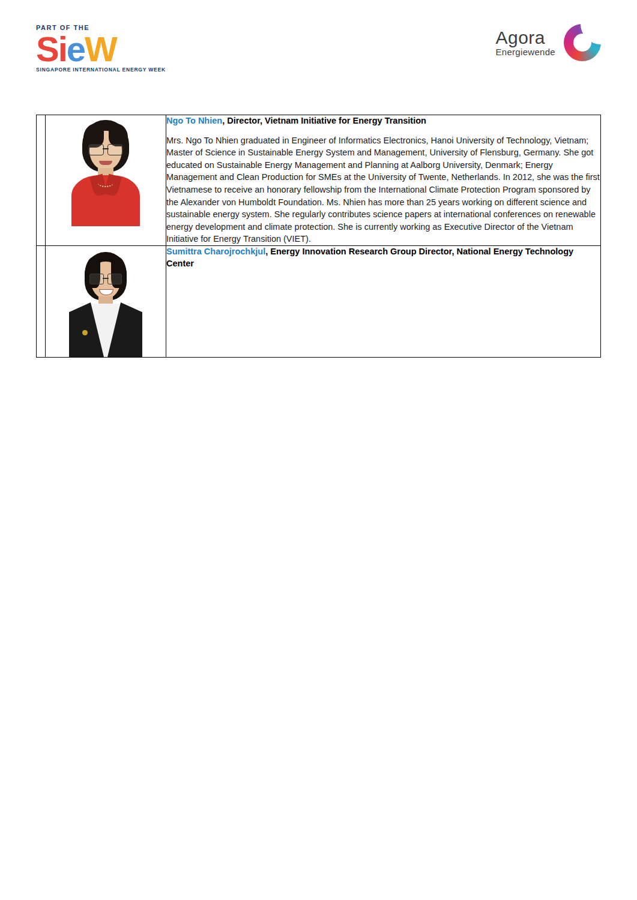PART OF THE
Si eW
SINGAPORE INTERNATIONAL ENERGY WEEK
Agora
Energiewende
| | | Ngo To Nhien , Director, Vietnam Initiative for Energy Transition Mrs. Ngo To Nhien graduated in Engineer of Informatics Electronics, Hanoi University of Technology, Vietnam; Master of Science in Sustainable Energy System and Management, University of Flensburg, Germany. She got educated on Sustainable Energy Management and Planning at Aalborg University, Denmark; Energy Management and Clean Production for SMEs at the University of Twente, Netherlands. In 2012, she was the first Vietnamese to receive an honorary fellowship from the International Climate Protection Program sponsored by the Alexander von Humboldt Foundation. Ms. Nhien has more than 25 years working on different science and sustainable energy system. She regularly contributes science papers at international conferences on renewable energy development and climate protection. She is currently working as Executive Director of the Vietnam Initiative for Energy Transition (VIET). |
| | | Sumittra Charojrochkjul , Energy Innovation Research Group Director, National Energy Technology Center |